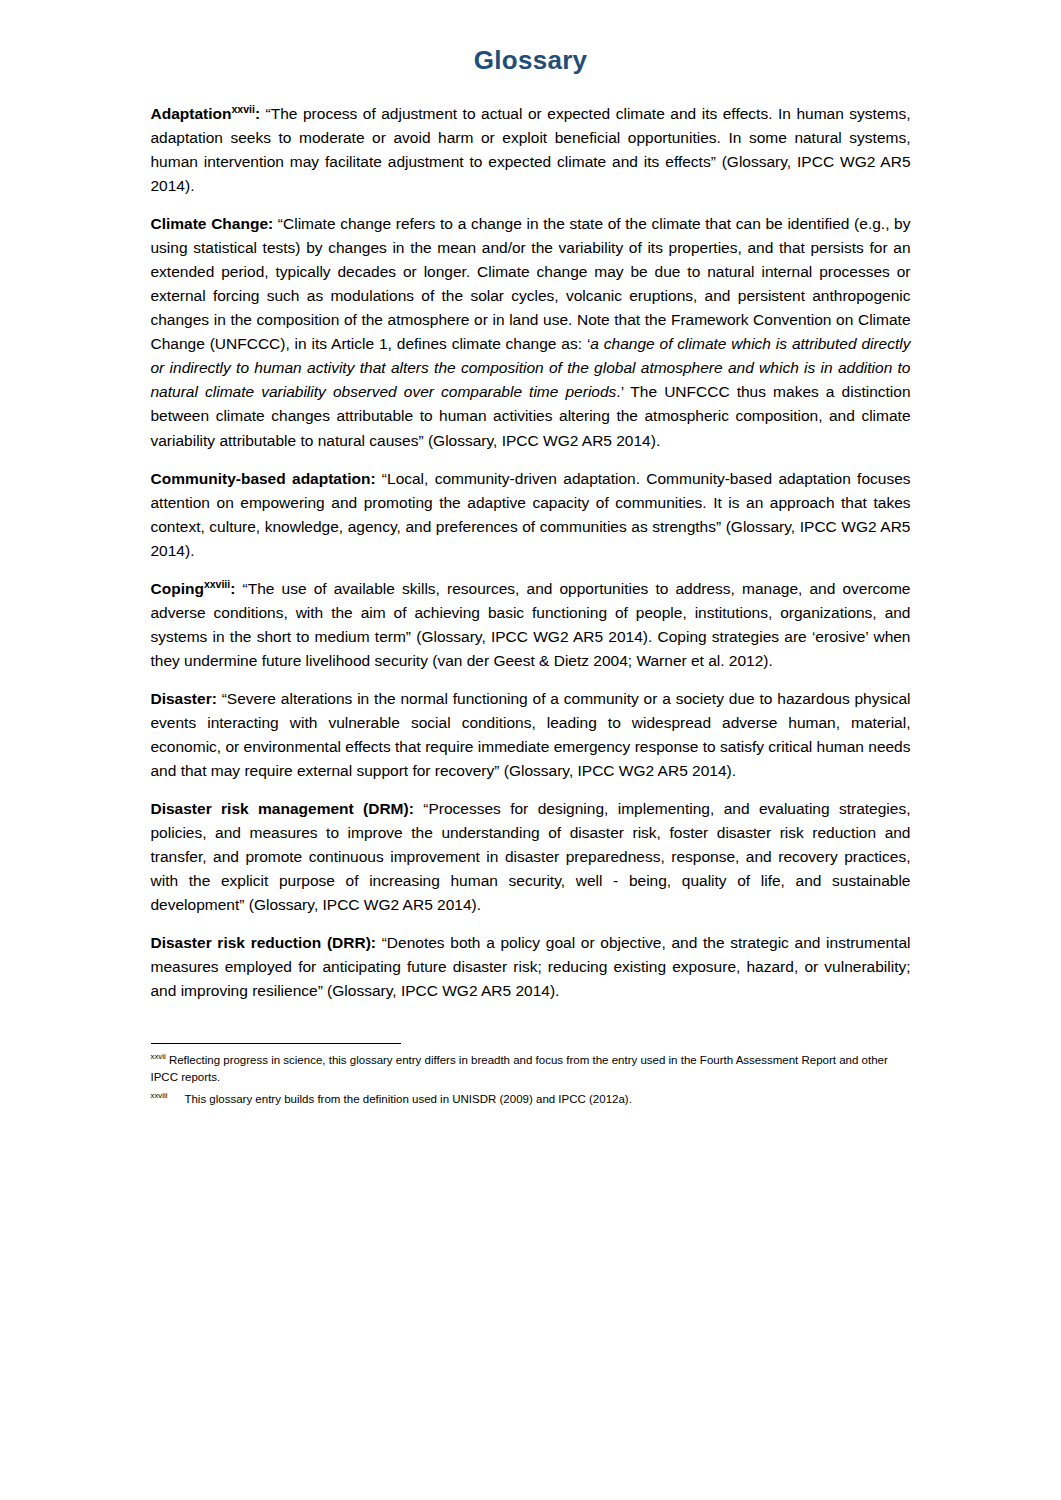Glossary
Adaptationxxvii: “The process of adjustment to actual or expected climate and its effects. In human systems, adaptation seeks to moderate or avoid harm or exploit beneficial opportunities. In some natural systems, human intervention may facilitate adjustment to expected climate and its effects” (Glossary, IPCC WG2 AR5 2014).
Climate Change: “Climate change refers to a change in the state of the climate that can be identified (e.g., by using statistical tests) by changes in the mean and/or the variability of its properties, and that persists for an extended period, typically decades or longer. Climate change may be due to natural internal processes or external forcing such as modulations of the solar cycles, volcanic eruptions, and persistent anthropogenic changes in the composition of the atmosphere or in land use. Note that the Framework Convention on Climate Change (UNFCCC), in its Article 1, defines climate change as: ‘a change of climate which is attributed directly or indirectly to human activity that alters the composition of the global atmosphere and which is in addition to natural climate variability observed over comparable time periods.’ The UNFCCC thus makes a distinction between climate changes attributable to human activities altering the atmospheric composition, and climate variability attributable to natural causes” (Glossary, IPCC WG2 AR5 2014).
Community-based adaptation: “Local, community-driven adaptation. Community-based adaptation focuses attention on empowering and promoting the adaptive capacity of communities. It is an approach that takes context, culture, knowledge, agency, and preferences of communities as strengths” (Glossary, IPCC WG2 AR5 2014).
Copingxxviii: “The use of available skills, resources, and opportunities to address, manage, and overcome adverse conditions, with the aim of achieving basic functioning of people, institutions, organizations, and systems in the short to medium term” (Glossary, IPCC WG2 AR5 2014). Coping strategies are ‘erosive’ when they undermine future livelihood security (van der Geest & Dietz 2004; Warner et al. 2012).
Disaster: “Severe alterations in the normal functioning of a community or a society due to hazardous physical events interacting with vulnerable social conditions, leading to widespread adverse human, material, economic, or environmental effects that require immediate emergency response to satisfy critical human needs and that may require external support for recovery” (Glossary, IPCC WG2 AR5 2014).
Disaster risk management (DRM): “Processes for designing, implementing, and evaluating strategies, policies, and measures to improve the understanding of disaster risk, foster disaster risk reduction and transfer, and promote continuous improvement in disaster preparedness, response, and recovery practices, with the explicit purpose of increasing human security, well - being, quality of life, and sustainable development” (Glossary, IPCC WG2 AR5 2014).
Disaster risk reduction (DRR): “Denotes both a policy goal or objective, and the strategic and instrumental measures employed for anticipating future disaster risk; reducing existing exposure, hazard, or vulnerability; and improving resilience” (Glossary, IPCC WG2 AR5 2014).
xxvii Reflecting progress in science, this glossary entry differs in breadth and focus from the entry used in the Fourth Assessment Report and other IPCC reports.
xxviii This glossary entry builds from the definition used in UNISDR (2009) and IPCC (2012a).